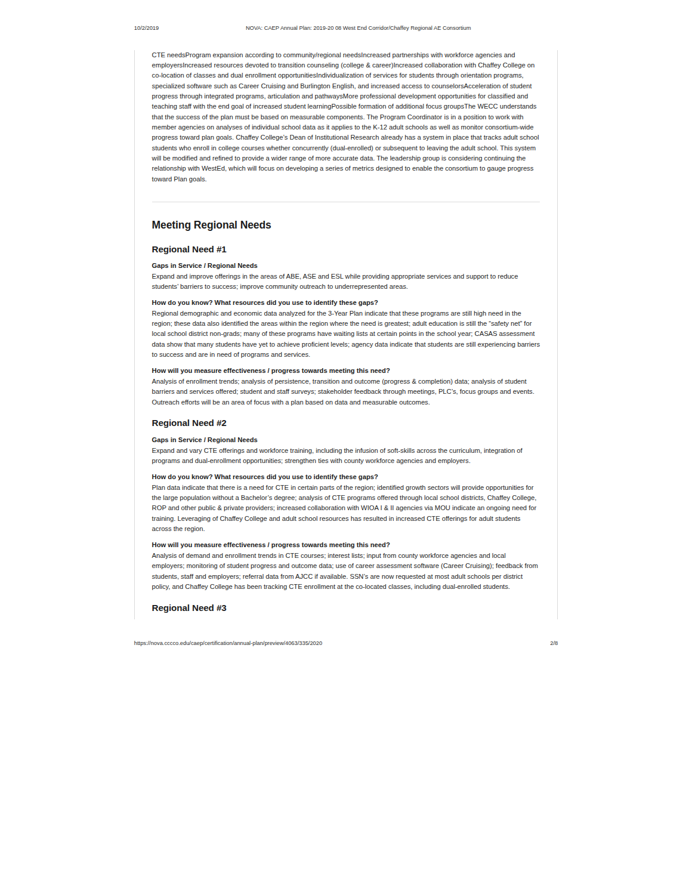10/2/2019 NOVA: CAEP Annual Plan: 2019-20 08 West End Corridor/Chaffey Regional AE Consortium
CTE needsProgram expansion according to community/regional needsIncreased partnerships with workforce agencies and employersIncreased resources devoted to transition counseling (college & career)Increased collaboration with Chaffey College on co-location of classes and dual enrollment opportunitiesIndividualization of services for students through orientation programs, specialized software such as Career Cruising and Burlington English, and increased access to counselorsAcceleration of student progress through integrated programs, articulation and pathwaysMore professional development opportunities for classified and teaching staff with the end goal of increased student learningPossible formation of additional focus groupsThe WECC understands that the success of the plan must be based on measurable components. The Program Coordinator is in a position to work with member agencies on analyses of individual school data as it applies to the K-12 adult schools as well as monitor consortium-wide progress toward plan goals. Chaffey College’s Dean of Institutional Research already has a system in place that tracks adult school students who enroll in college courses whether concurrently (dual-enrolled) or subsequent to leaving the adult school. This system will be modified and refined to provide a wider range of more accurate data. The leadership group is considering continuing the relationship with WestEd, which will focus on developing a series of metrics designed to enable the consortium to gauge progress toward Plan goals.
Meeting Regional Needs
Regional Need #1
Gaps in Service / Regional Needs
Expand and improve offerings in the areas of ABE, ASE and ESL while providing appropriate services and support to reduce students’ barriers to success; improve community outreach to underrepresented areas.
How do you know? What resources did you use to identify these gaps?
Regional demographic and economic data analyzed for the 3-Year Plan indicate that these programs are still high need in the region; these data also identified the areas within the region where the need is greatest; adult education is still the “safety net” for local school district non-grads; many of these programs have waiting lists at certain points in the school year; CASAS assessment data show that many students have yet to achieve proficient levels; agency data indicate that students are still experiencing barriers to success and are in need of programs and services.
How will you measure effectiveness / progress towards meeting this need?
Analysis of enrollment trends; analysis of persistence, transition and outcome (progress & completion) data; analysis of student barriers and services offered; student and staff surveys; stakeholder feedback through meetings, PLC’s, focus groups and events. Outreach efforts will be an area of focus with a plan based on data and measurable outcomes.
Regional Need #2
Gaps in Service / Regional Needs
Expand and vary CTE offerings and workforce training, including the infusion of soft-skills across the curriculum, integration of programs and dual-enrollment opportunities; strengthen ties with county workforce agencies and employers.
How do you know? What resources did you use to identify these gaps?
Plan data indicate that there is a need for CTE in certain parts of the region; identified growth sectors will provide opportunities for the large population without a Bachelor’s degree; analysis of CTE programs offered through local school districts, Chaffey College, ROP and other public & private providers; increased collaboration with WIOA I & II agencies via MOU indicate an ongoing need for training. Leveraging of Chaffey College and adult school resources has resulted in increased CTE offerings for adult students across the region.
How will you measure effectiveness / progress towards meeting this need?
Analysis of demand and enrollment trends in CTE courses; interest lists; input from county workforce agencies and local employers; monitoring of student progress and outcome data; use of career assessment software (Career Cruising); feedback from students, staff and employers; referral data from AJCC if available. SSN’s are now requested at most adult schools per district policy, and Chaffey College has been tracking CTE enrollment at the co-located classes, including dual-enrolled students.
Regional Need #3
https://nova.cccco.edu/caep/certification/annual-plan/preview/4063/335/2020 2/8